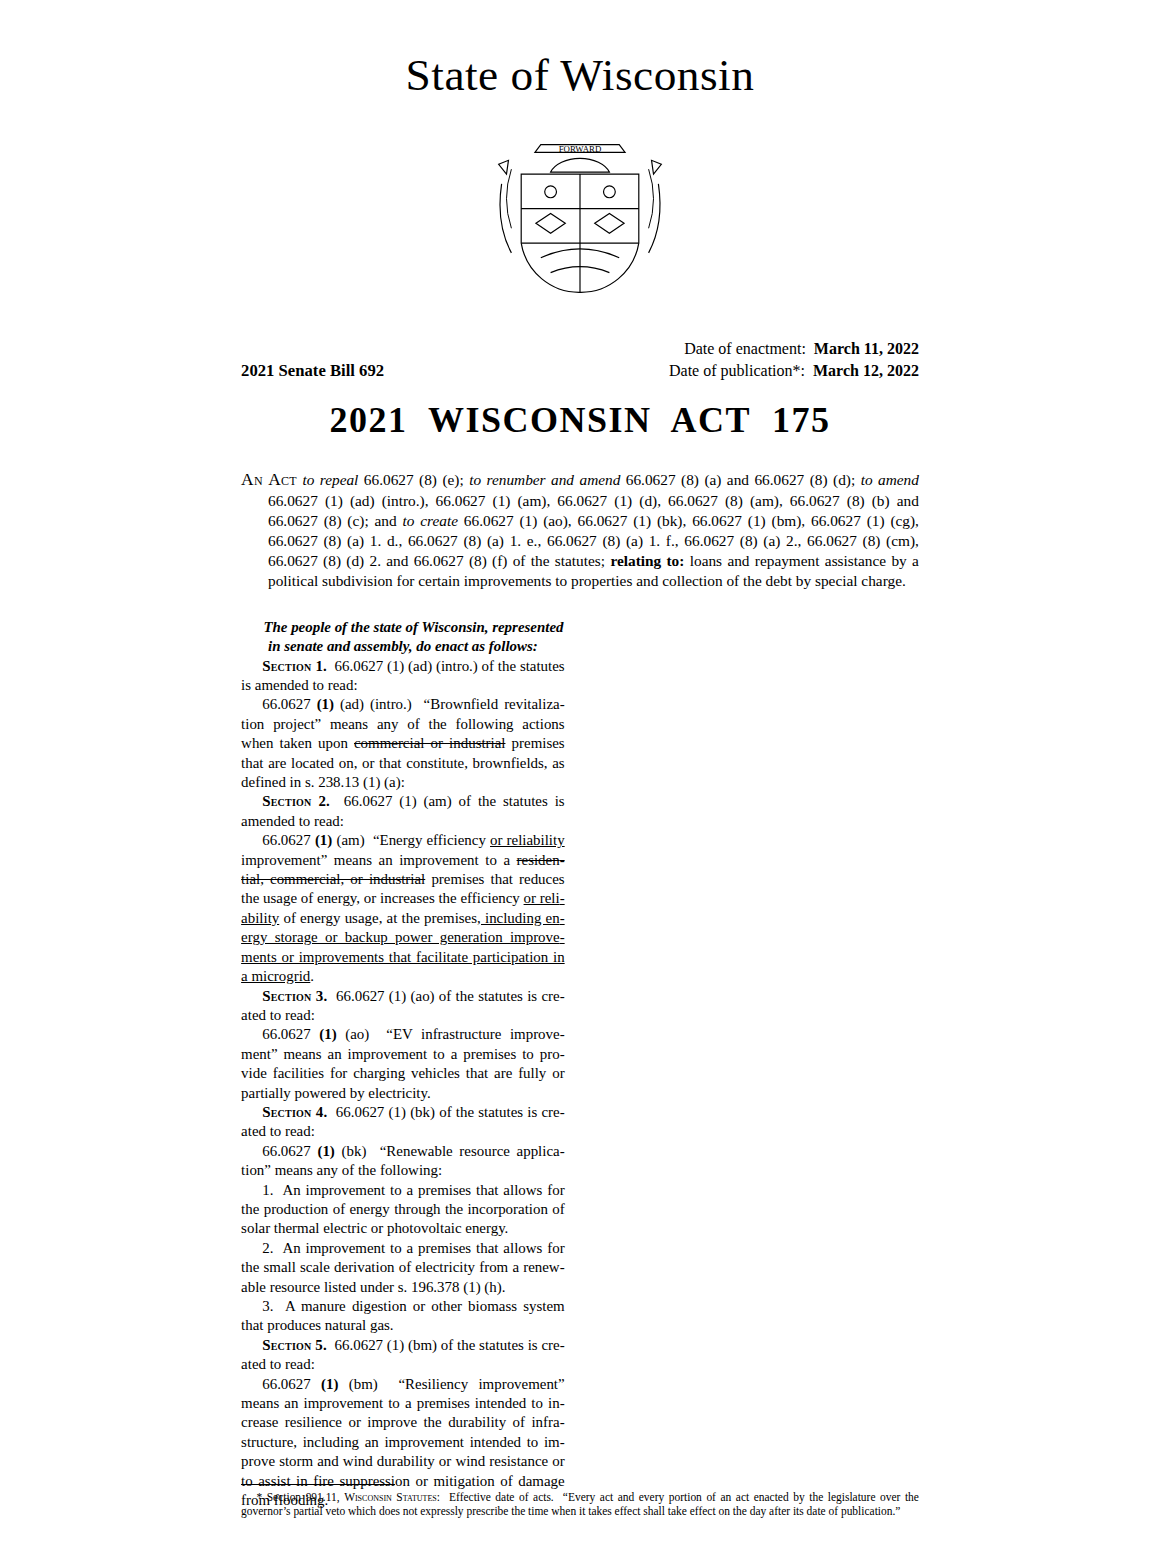State of Wisconsin
| 2021 Senate Bill 692 | Date of enactment: March 11, 2022 Date of publication*: March 12, 2022 |
2021 WISCONSIN ACT 175
An Act to repeal 66.0627 (8) (e); to renumber and amend 66.0627 (8) (a) and 66.0627 (8) (d); to amend 66.0627 (1) (ad) (intro.), 66.0627 (1) (am), 66.0627 (1) (d), 66.0627 (8) (am), 66.0627 (8) (b) and 66.0627 (8) (c); and to create 66.0627 (1) (ao), 66.0627 (1) (bk), 66.0627 (1) (bm), 66.0627 (1) (cg), 66.0627 (8) (a) 1. d., 66.0627 (8) (a) 1. e., 66.0627 (8) (a) 1. f., 66.0627 (8) (a) 2., 66.0627 (8) (cm), 66.0627 (8) (d) 2. and 66.0627 (8) (f) of the statutes; relating to: loans and repayment assistance by a political subdivision for certain improvements to properties and collection of the debt by special charge.
The people of the state of Wisconsin, represented in senate and assembly, do enact as follows:
Section 1. 66.0627 (1) (ad) (intro.) of the statutes is amended to read:
66.0627 (1) (ad) (intro.) “Brownfield revitalization project” means any of the following actions when taken upon commercial or industrial premises that are located on, or that constitute, brownfields, as defined in s. 238.13 (1) (a):
Section 2. 66.0627 (1) (am) of the statutes is amended to read:
66.0627 (1) (am) “Energy efficiency or reliability improvement” means an improvement to a residential, commercial, or industrial premises that reduces the usage of energy, or increases the efficiency or reliability of energy usage, at the premises, including energy storage or backup power generation improvements or improvements that facilitate participation in a microgrid.
Section 3. 66.0627 (1) (ao) of the statutes is created to read:
66.0627 (1) (ao) “EV infrastructure improvement” means an improvement to a premises to provide facilities for charging vehicles that are fully or partially powered by electricity.
Section 4. 66.0627 (1) (bk) of the statutes is created to read:
66.0627 (1) (bk) “Renewable resource application” means any of the following:
1. An improvement to a premises that allows for the production of energy through the incorporation of solar thermal electric or photovoltaic energy.
2. An improvement to a premises that allows for the small scale derivation of electricity from a renewable resource listed under s. 196.378 (1) (h).
3. A manure digestion or other biomass system that produces natural gas.
Section 5. 66.0627 (1) (bm) of the statutes is created to read:
66.0627 (1) (bm) “Resiliency improvement” means an improvement to a premises intended to increase resilience or improve the durability of infrastructure, including an improvement intended to improve storm and wind durability or wind resistance or to assist in fire suppression or mitigation of damage from flooding.
* Section 991.11, Wisconsin Statutes: Effective date of acts. “Every act and every portion of an act enacted by the legislature over the governor’s partial veto which does not expressly prescribe the time when it takes effect shall take effect on the day after its date of publication.”